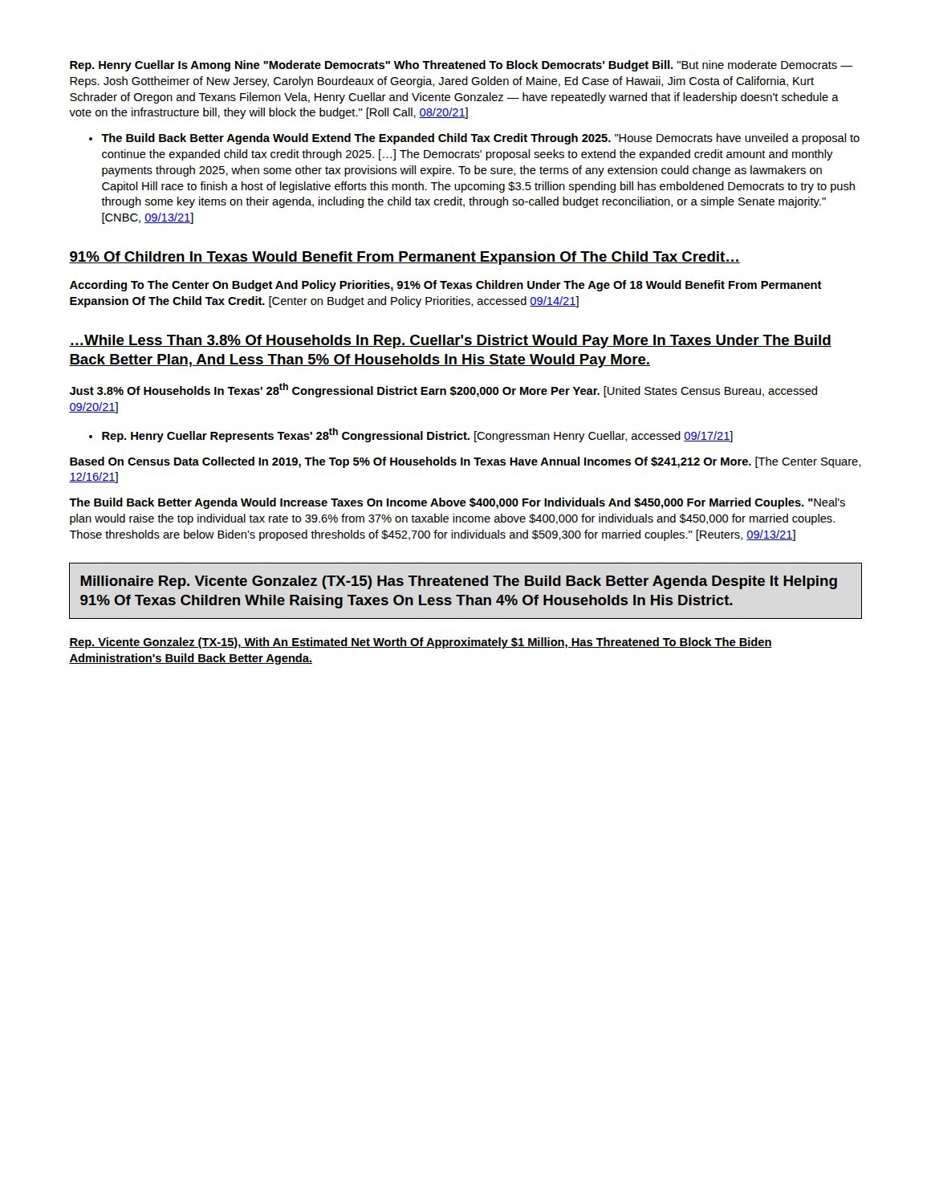Rep. Henry Cuellar Is Among Nine "Moderate Democrats" Who Threatened To Block Democrats' Budget Bill. "But nine moderate Democrats — Reps. Josh Gottheimer of New Jersey, Carolyn Bourdeaux of Georgia, Jared Golden of Maine, Ed Case of Hawaii, Jim Costa of California, Kurt Schrader of Oregon and Texans Filemon Vela, Henry Cuellar and Vicente Gonzalez — have repeatedly warned that if leadership doesn't schedule a vote on the infrastructure bill, they will block the budget." [Roll Call, 08/20/21]
The Build Back Better Agenda Would Extend The Expanded Child Tax Credit Through 2025. "House Democrats have unveiled a proposal to continue the expanded child tax credit through 2025. […] The Democrats' proposal seeks to extend the expanded credit amount and monthly payments through 2025, when some other tax provisions will expire. To be sure, the terms of any extension could change as lawmakers on Capitol Hill race to finish a host of legislative efforts this month. The upcoming $3.5 trillion spending bill has emboldened Democrats to try to push through some key items on their agenda, including the child tax credit, through so-called budget reconciliation, or a simple Senate majority." [CNBC, 09/13/21]
91% Of Children In Texas Would Benefit From Permanent Expansion Of The Child Tax Credit…
According To The Center On Budget And Policy Priorities, 91% Of Texas Children Under The Age Of 18 Would Benefit From Permanent Expansion Of The Child Tax Credit. [Center on Budget and Policy Priorities, accessed 09/14/21]
…While Less Than 3.8% Of Households In Rep. Cuellar's District Would Pay More In Taxes Under The Build Back Better Plan, And Less Than 5% Of Households In His State Would Pay More.
Just 3.8% Of Households In Texas' 28th Congressional District Earn $200,000 Or More Per Year. [United States Census Bureau, accessed 09/20/21]
Rep. Henry Cuellar Represents Texas' 28th Congressional District. [Congressman Henry Cuellar, accessed 09/17/21]
Based On Census Data Collected In 2019, The Top 5% Of Households In Texas Have Annual Incomes Of $241,212 Or More. [The Center Square, 12/16/21]
The Build Back Better Agenda Would Increase Taxes On Income Above $400,000 For Individuals And $450,000 For Married Couples. "Neal's plan would raise the top individual tax rate to 39.6% from 37% on taxable income above $400,000 for individuals and $450,000 for married couples. Those thresholds are below Biden's proposed thresholds of $452,700 for individuals and $509,300 for married couples." [Reuters, 09/13/21]
Millionaire Rep. Vicente Gonzalez (TX-15) Has Threatened The Build Back Better Agenda Despite It Helping 91% Of Texas Children While Raising Taxes On Less Than 4% Of Households In His District.
Rep. Vicente Gonzalez (TX-15), With An Estimated Net Worth Of Approximately $1 Million, Has Threatened To Block The Biden Administration's Build Back Better Agenda.